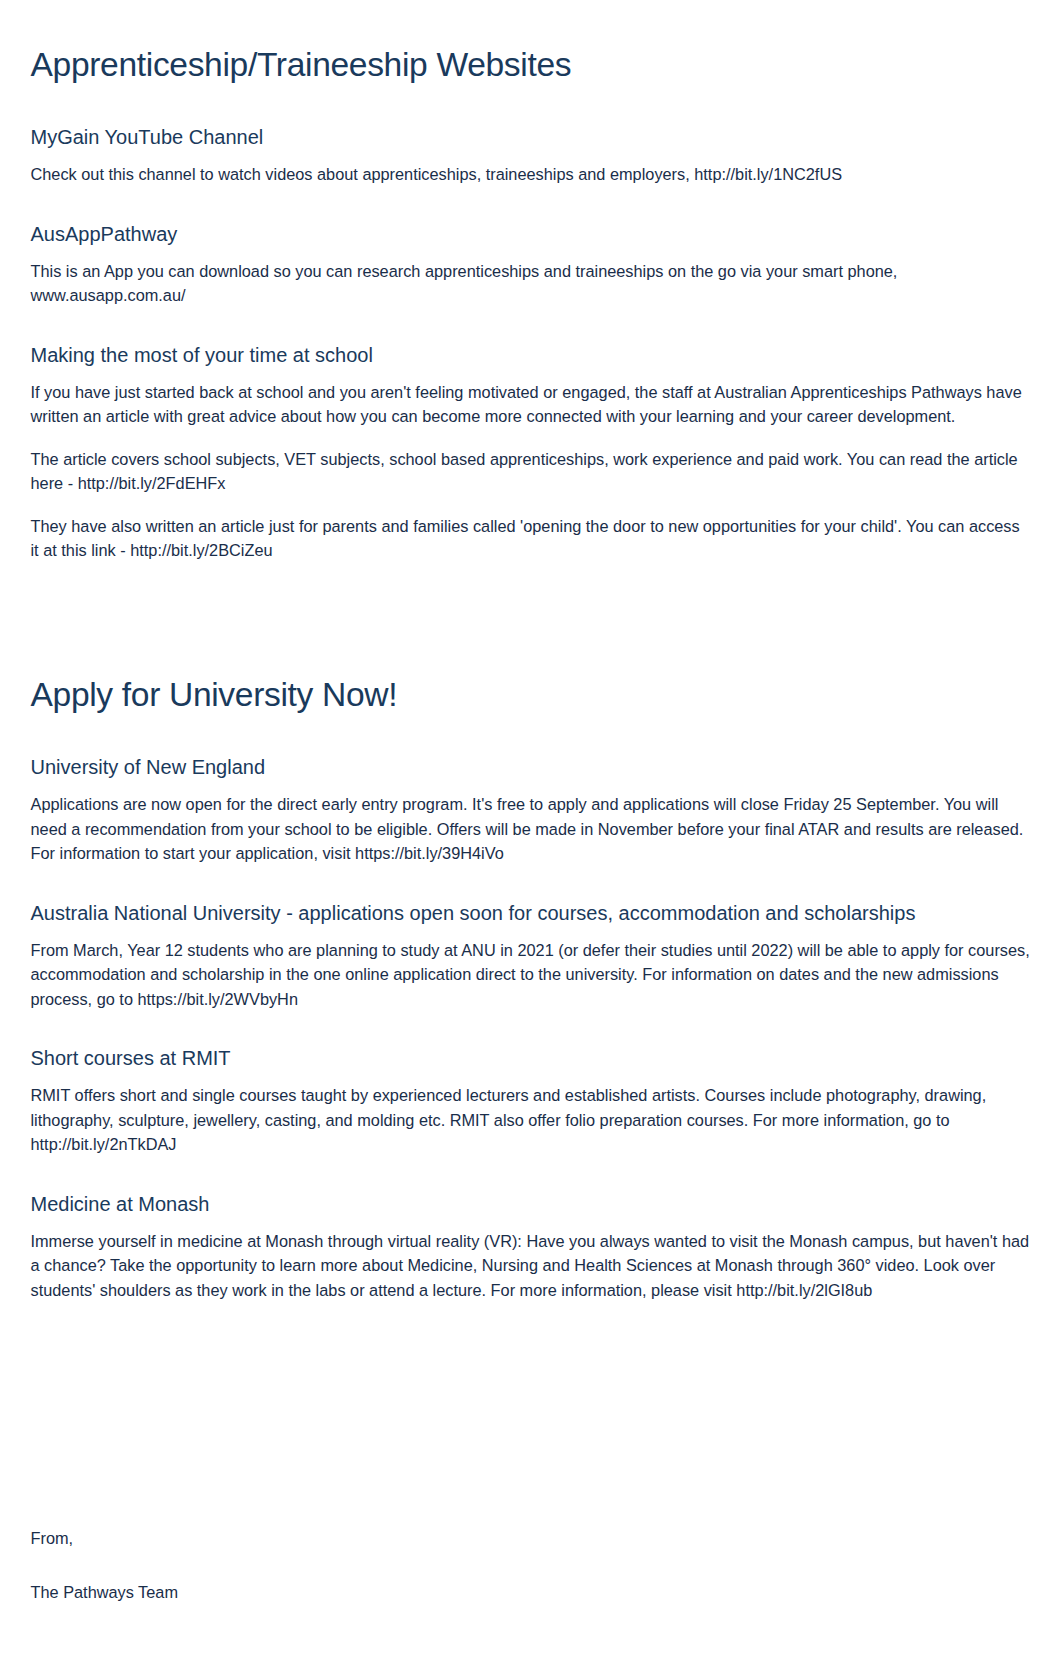Apprenticeship/Traineeship Websites
MyGain YouTube Channel
Check out this channel to watch videos about apprenticeships, traineeships and employers, http://bit.ly/1NC2fUS
AusAppPathway
This is an App you can download so you can research apprenticeships and traineeships on the go via your smart phone, www.ausapp.com.au/
Making the most of your time at school
If you have just started back at school and you aren't feeling motivated or engaged, the staff at Australian Apprenticeships Pathways have written an article with great advice about how you can become more connected with your learning and your career development.
The article covers school subjects, VET subjects, school based apprenticeships, work experience and paid work. You can read the article here - http://bit.ly/2FdEHFx
They have also written an article just for parents and families called 'opening the door to new opportunities for your child'. You can access it at this link - http://bit.ly/2BCiZeu
Apply for University Now!
University of New England
Applications are now open for the direct early entry program. It's free to apply and applications will close Friday 25 September. You will need a recommendation from your school to be eligible. Offers will be made in November before your final ATAR and results are released. For information to start your application, visit https://bit.ly/39H4iVo
Australia National University - applications open soon for courses, accommodation and scholarships
From March, Year 12 students who are planning to study at ANU in 2021 (or defer their studies until 2022) will be able to apply for courses, accommodation and scholarship in the one online application direct to the university. For information on dates and the new admissions process, go to https://bit.ly/2WVbyHn
Short courses at RMIT
RMIT offers short and single courses taught by experienced lecturers and established artists. Courses include photography, drawing, lithography, sculpture, jewellery, casting, and molding etc. RMIT also offer folio preparation courses. For more information, go to http://bit.ly/2nTkDAJ
Medicine at Monash
Immerse yourself in medicine at Monash through virtual reality (VR): Have you always wanted to visit the Monash campus, but haven't had a chance? Take the opportunity to learn more about Medicine, Nursing and Health Sciences at Monash through 360° video. Look over students' shoulders as they work in the labs or attend a lecture. For more information, please visit http://bit.ly/2lGI8ub
From,
The Pathways Team